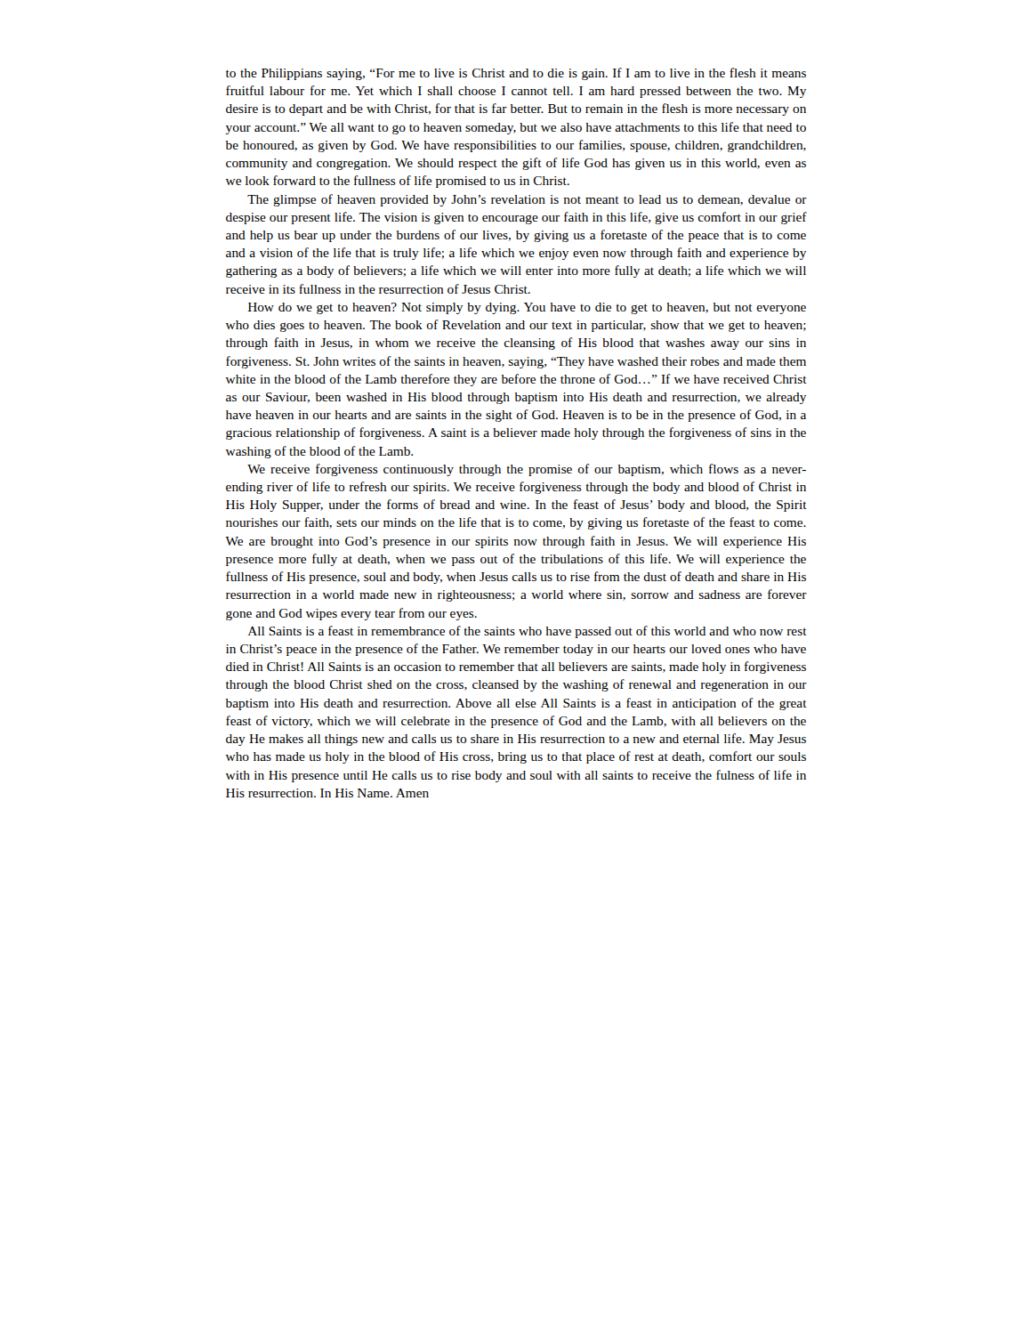to the Philippians saying, “For me to live is Christ and to die is gain. If I am to live in the flesh it means fruitful labour for me. Yet which I shall choose I cannot tell. I am hard pressed between the two. My desire is to depart and be with Christ, for that is far better. But to remain in the flesh is more necessary on your account.” We all want to go to heaven someday, but we also have attachments to this life that need to be honoured, as given by God. We have responsibilities to our families, spouse, children, grandchildren, community and congregation. We should respect the gift of life God has given us in this world, even as we look forward to the fullness of life promised to us in Christ.
The glimpse of heaven provided by John’s revelation is not meant to lead us to demean, devalue or despise our present life. The vision is given to encourage our faith in this life, give us comfort in our grief and help us bear up under the burdens of our lives, by giving us a foretaste of the peace that is to come and a vision of the life that is truly life; a life which we enjoy even now through faith and experience by gathering as a body of believers; a life which we will enter into more fully at death; a life which we will receive in its fullness in the resurrection of Jesus Christ.
How do we get to heaven? Not simply by dying. You have to die to get to heaven, but not everyone who dies goes to heaven. The book of Revelation and our text in particular, show that we get to heaven; through faith in Jesus, in whom we receive the cleansing of His blood that washes away our sins in forgiveness. St. John writes of the saints in heaven, saying, “They have washed their robes and made them white in the blood of the Lamb therefore they are before the throne of God…” If we have received Christ as our Saviour, been washed in His blood through baptism into His death and resurrection, we already have heaven in our hearts and are saints in the sight of God. Heaven is to be in the presence of God, in a gracious relationship of forgiveness. A saint is a believer made holy through the forgiveness of sins in the washing of the blood of the Lamb.
We receive forgiveness continuously through the promise of our baptism, which flows as a never-ending river of life to refresh our spirits. We receive forgiveness through the body and blood of Christ in His Holy Supper, under the forms of bread and wine. In the feast of Jesus’ body and blood, the Spirit nourishes our faith, sets our minds on the life that is to come, by giving us foretaste of the feast to come. We are brought into God’s presence in our spirits now through faith in Jesus. We will experience His presence more fully at death, when we pass out of the tribulations of this life. We will experience the fullness of His presence, soul and body, when Jesus calls us to rise from the dust of death and share in His resurrection in a world made new in righteousness; a world where sin, sorrow and sadness are forever gone and God wipes every tear from our eyes.
All Saints is a feast in remembrance of the saints who have passed out of this world and who now rest in Christ’s peace in the presence of the Father. We remember today in our hearts our loved ones who have died in Christ! All Saints is an occasion to remember that all believers are saints, made holy in forgiveness through the blood Christ shed on the cross, cleansed by the washing of renewal and regeneration in our baptism into His death and resurrection. Above all else All Saints is a feast in anticipation of the great feast of victory, which we will celebrate in the presence of God and the Lamb, with all believers on the day He makes all things new and calls us to share in His resurrection to a new and eternal life. May Jesus who has made us holy in the blood of His cross, bring us to that place of rest at death, comfort our souls with in His presence until He calls us to rise body and soul with all saints to receive the fulness of life in His resurrection. In His Name. Amen